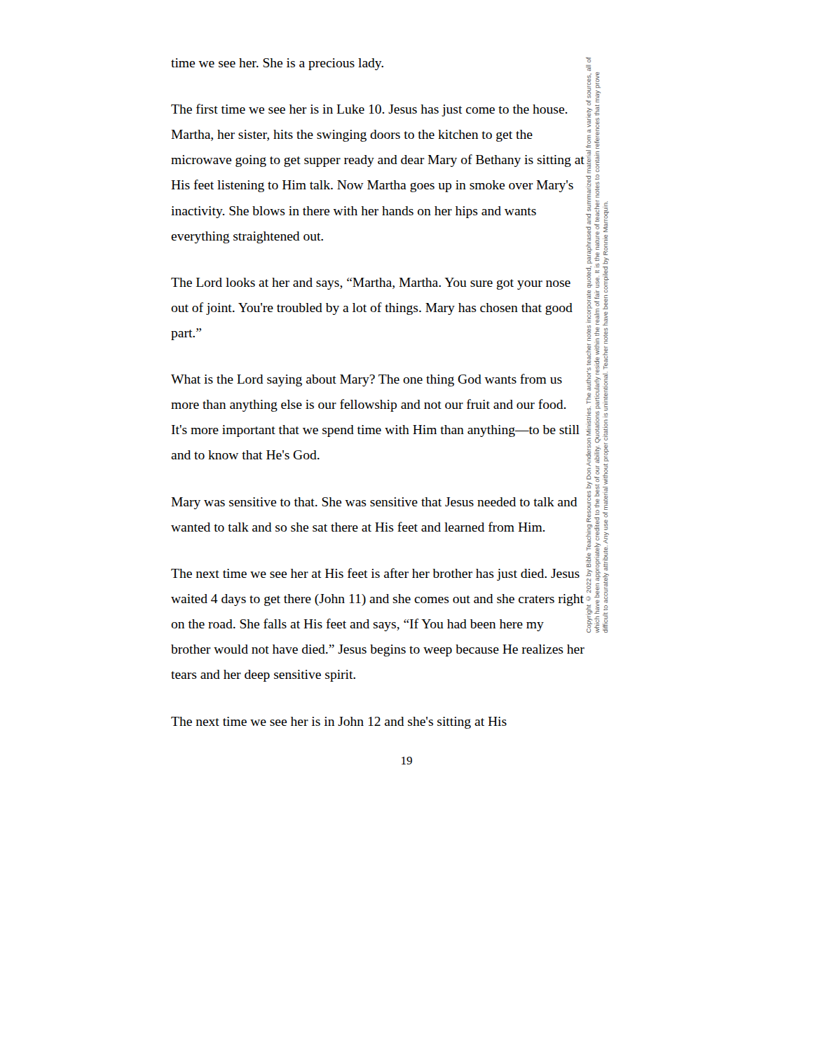Copyright © 2022 by Bible Teaching Resources by Don Anderson Ministries. The author's teacher notes incorporate quoted, paraphrased and summarized material from a variety of sources, all of which have been appropriately credited to the best of our ability. Quotations particularly reside within the realm of fair use. It is the nature of teacher notes to contain references that may prove difficult to accurately attribute. Any use of material without proper citation is unintentional. Teacher notes have been compiled by Ronnie Marroquin.
time we see her. She is a precious lady.
The first time we see her is in Luke 10. Jesus has just come to the house. Martha, her sister, hits the swinging doors to the kitchen to get the microwave going to get supper ready and dear Mary of Bethany is sitting at His feet listening to Him talk. Now Martha goes up in smoke over Mary's inactivity. She blows in there with her hands on her hips and wants everything straightened out.
The Lord looks at her and says, “Martha, Martha. You sure got your nose out of joint. You're troubled by a lot of things. Mary has chosen that good part.”
What is the Lord saying about Mary? The one thing God wants from us more than anything else is our fellowship and not our fruit and our food. It's more important that we spend time with Him than anything—to be still and to know that He's God.
Mary was sensitive to that. She was sensitive that Jesus needed to talk and wanted to talk and so she sat there at His feet and learned from Him.
The next time we see her at His feet is after her brother has just died. Jesus waited 4 days to get there (John 11) and she comes out and she craters right on the road. She falls at His feet and says, “If You had been here my brother would not have died.” Jesus begins to weep because He realizes her tears and her deep sensitive spirit.
The next time we see her is in John 12 and she's sitting at His
19